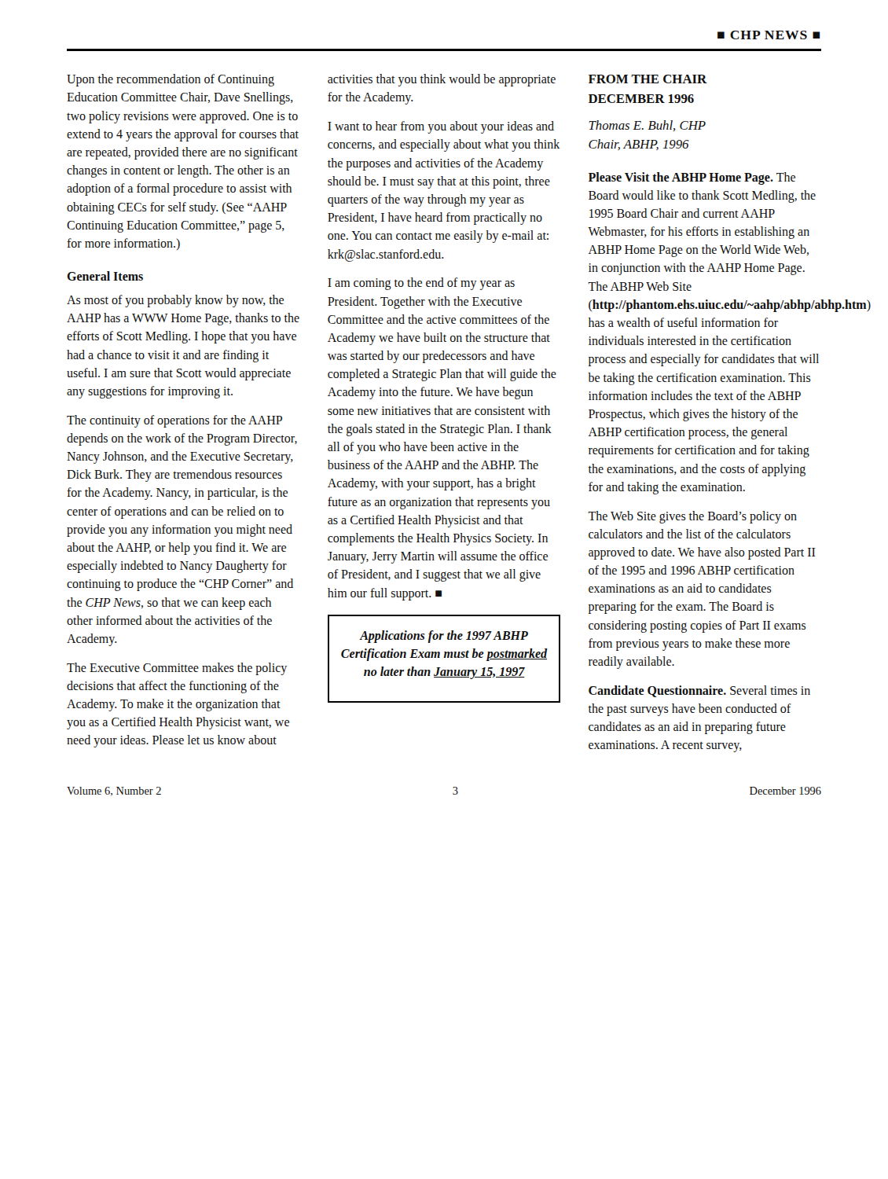■ CHP NEWS ■
Upon the recommendation of Continuing Education Committee Chair, Dave Snellings, two policy revisions were approved. One is to extend to 4 years the approval for courses that are repeated, provided there are no significant changes in content or length. The other is an adoption of a formal procedure to assist with obtaining CECs for self study. (See “AAHP Continuing Education Committee,” page 5, for more information.)
General Items
As most of you probably know by now, the AAHP has a WWW Home Page, thanks to the efforts of Scott Medling. I hope that you have had a chance to visit it and are finding it useful. I am sure that Scott would appreciate any suggestions for improving it.
The continuity of operations for the AAHP depends on the work of the Program Director, Nancy Johnson, and the Executive Secretary, Dick Burk. They are tremendous resources for the Academy. Nancy, in particular, is the center of operations and can be relied on to provide you any information you might need about the AAHP, or help you find it. We are especially indebted to Nancy Daugherty for continuing to produce the “CHP Corner” and the CHP News, so that we can keep each other informed about the activities of the Academy.
The Executive Committee makes the policy decisions that affect the functioning of the Academy. To make it the organization that you as a Certified Health Physicist want, we need your ideas. Please let us know about activities that you think would be appropriate for the Academy.
I want to hear from you about your ideas and concerns, and especially about what you think the purposes and activities of the Academy should be. I must say that at this point, three quarters of the way through my year as President, I have heard from practically no one. You can contact me easily by e-mail at: krk@slac.stanford.edu.
I am coming to the end of my year as President. Together with the Executive Committee and the active committees of the Academy we have built on the structure that was started by our predecessors and have completed a Strategic Plan that will guide the Academy into the future. We have begun some new initiatives that are consistent with the goals stated in the Strategic Plan. I thank all of you who have been active in the business of the AAHP and the ABHP. The Academy, with your support, has a bright future as an organization that represents you as a Certified Health Physicist and that complements the Health Physics Society. In January, Jerry Martin will assume the office of President, and I suggest that we all give him our full support. ■
Applications for the 1997 ABHP Certification Exam must be postmarked no later than January 15, 1997
FROM THE CHAIR
DECEMBER 1996
Thomas E. Buhl, CHP
Chair, ABHP, 1996
Please Visit the ABHP Home Page. The Board would like to thank Scott Medling, the 1995 Board Chair and current AAHP Webmaster, for his efforts in establishing an ABHP Home Page on the World Wide Web, in conjunction with the AAHP Home Page. The ABHP Web Site (http://phantom.ehs.uiuc.edu/~aahp/abhp/abhp.htm) has a wealth of useful information for individuals interested in the certification process and especially for candidates that will be taking the certification examination. This information includes the text of the ABHP Prospectus, which gives the history of the ABHP certification process, the general requirements for certification and for taking the examinations, and the costs of applying for and taking the examination.
The Web Site gives the Board’s policy on calculators and the list of the calculators approved to date. We have also posted Part II of the 1995 and 1996 ABHP certification examinations as an aid to candidates preparing for the exam. The Board is considering posting copies of Part II exams from previous years to make these more readily available.
Candidate Questionnaire. Several times in the past surveys have been conducted of candidates as an aid in preparing future examinations. A recent survey,
Volume 6, Number 2
3
December 1996